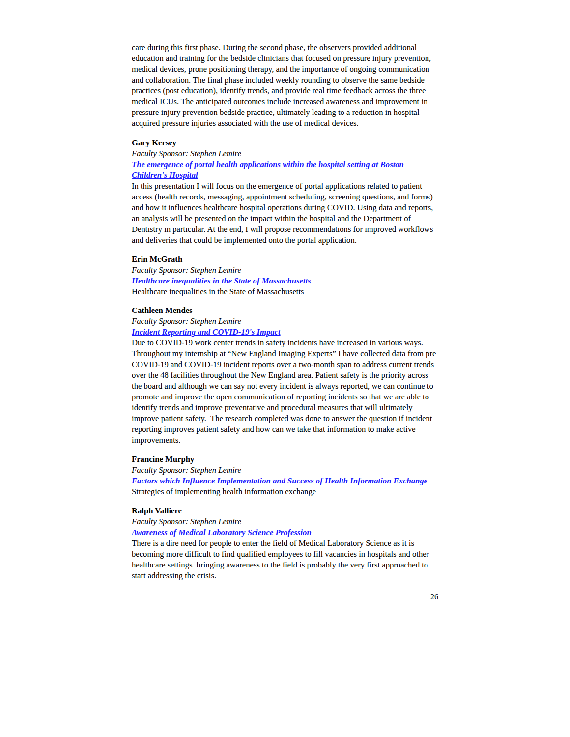care during this first phase. During the second phase, the observers provided additional education and training for the bedside clinicians that focused on pressure injury prevention, medical devices, prone positioning therapy, and the importance of ongoing communication and collaboration. The final phase included weekly rounding to observe the same bedside practices (post education), identify trends, and provide real time feedback across the three medical ICUs. The anticipated outcomes include increased awareness and improvement in pressure injury prevention bedside practice, ultimately leading to a reduction in hospital acquired pressure injuries associated with the use of medical devices.
Gary Kersey
Faculty Sponsor: Stephen Lemire
The emergence of portal health applications within the hospital setting at Boston Children's Hospital
In this presentation I will focus on the emergence of portal applications related to patient access (health records, messaging, appointment scheduling, screening questions, and forms) and how it influences healthcare hospital operations during COVID. Using data and reports, an analysis will be presented on the impact within the hospital and the Department of Dentistry in particular. At the end, I will propose recommendations for improved workflows and deliveries that could be implemented onto the portal application.
Erin McGrath
Faculty Sponsor: Stephen Lemire
Healthcare inequalities in the State of Massachusetts
Healthcare inequalities in the State of Massachusetts
Cathleen Mendes
Faculty Sponsor: Stephen Lemire
Incident Reporting and COVID-19's Impact
Due to COVID-19 work center trends in safety incidents have increased in various ways. Throughout my internship at “New England Imaging Experts” I have collected data from pre COVID-19 and COVID-19 incident reports over a two-month span to address current trends over the 48 facilities throughout the New England area. Patient safety is the priority across the board and although we can say not every incident is always reported, we can continue to promote and improve the open communication of reporting incidents so that we are able to identify trends and improve preventative and procedural measures that will ultimately improve patient safety. The research completed was done to answer the question if incident reporting improves patient safety and how can we take that information to make active improvements.
Francine Murphy
Faculty Sponsor: Stephen Lemire
Factors which Influence Implementation and Success of Health Information Exchange
Strategies of implementing health information exchange
Ralph Valliere
Faculty Sponsor: Stephen Lemire
Awareness of Medical Laboratory Science Profession
There is a dire need for people to enter the field of Medical Laboratory Science as it is becoming more difficult to find qualified employees to fill vacancies in hospitals and other healthcare settings. bringing awareness to the field is probably the very first approached to start addressing the crisis.
26